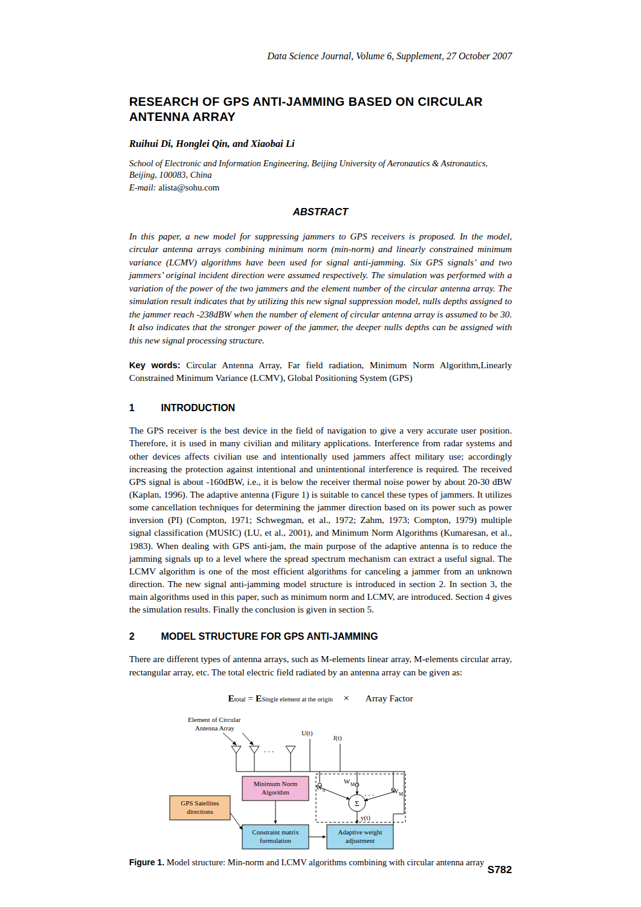Data Science Journal, Volume 6, Supplement, 27 October 2007
RESEARCH OF GPS ANTI-JAMMING BASED ON CIRCULAR ANTENNA ARRAY
Ruihui Di, Honglei Qin, and Xiaobai Li
School of Electronic and Information Engineering, Beijing University of Aeronautics & Astronautics, Beijing, 100083, China
E-mail: alista@sohu.com
ABSTRACT
In this paper, a new model for suppressing jammers to GPS receivers is proposed. In the model, circular antenna arrays combining minimum norm (min-norm) and linearly constrained minimum variance (LCMV) algorithms have been used for signal anti-jamming. Six GPS signals’ and two jammers’ original incident direction were assumed respectively. The simulation was performed with a variation of the power of the two jammers and the element number of the circular antenna array. The simulation result indicates that by utilizing this new signal suppression model, nulls depths assigned to the jammer reach -238dBW when the number of element of circular antenna array is assumed to be 30. It also indicates that the stronger power of the jammer, the deeper nulls depths can be assigned with this new signal processing structure.
Key words: Circular Antenna Array, Far field radiation, Minimum Norm Algorithm,Linearly Constrained Minimum Variance (LCMV), Global Positioning System (GPS)
1 INTRODUCTION
The GPS receiver is the best device in the field of navigation to give a very accurate user position. Therefore, it is used in many civilian and military applications. Interference from radar systems and other devices affects civilian use and intentionally used jammers affect military use; accordingly increasing the protection against intentional and unintentional interference is required. The received GPS signal is about -160dBW, i.e., it is below the receiver thermal noise power by about 20-30 dBW (Kaplan, 1996). The adaptive antenna (Figure 1) is suitable to cancel these types of jammers. It utilizes some cancellation techniques for determining the jammer direction based on its power such as power inversion (PI) (Compton, 1971; Schwegman, et al., 1972; Zahm, 1973; Compton, 1979) multiple signal classification (MUSIC) (LU, et al., 2001), and Minimum Norm Algorithms (Kumaresan, et al., 1983). When dealing with GPS anti-jam, the main purpose of the adaptive antenna is to reduce the jamming signals up to a level where the spread spectrum mechanism can extract a useful signal. The LCMV algorithm is one of the most efficient algorithms for canceling a jammer from an unknown direction. The new signal anti-jamming model structure is introduced in section 2. In section 3, the main algorithms used in this paper, such as minimum norm and LCMV, are introduced. Section 4 gives the simulation results. Finally the conclusion is given in section 5.
2 MODEL STRUCTURE FOR GPS ANTI-JAMMING
There are different types of antenna arrays, such as M-elements linear array, M-elements circular array, rectangular array, etc. The total electric field radiated by an antenna array can be given as:
Etotal = ESingle element at the origin×Array Factor
Element of Circular Antenna Array . . . U(t) J(t) Minimum Norm Algorithm GPS Satellites directions Constraint matrix formulation Adaptive weight adjustment W 0 W M-1 W M . . . Σ y(t)
Figure 1. Model structure: Min-norm and LCMV algorithms combining with circular antenna array
S782